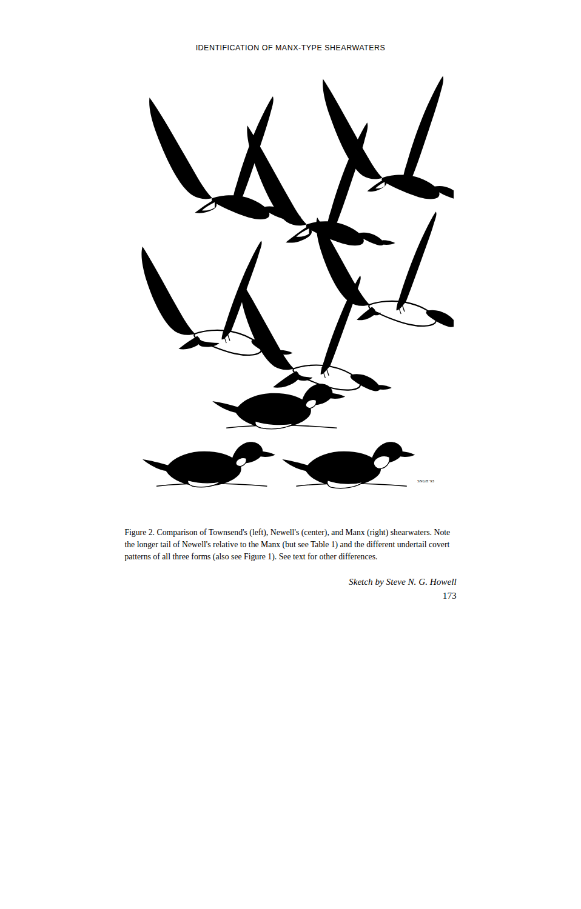IDENTIFICATION OF MANX-TYPE SHEARWATERS
Comparison of Townsend's, Newell's, and Manx shearwaters Black-and-white sketch showing three shearwater forms in flight from above and below, and three swimming on the water. SNGH '93
Figure 2. Comparison of Townsend's (left), Newell's (center), and Manx (right) shearwaters. Note the longer tail of Newell's relative to the Manx (but see Table 1) and the different undertail covert patterns of all three forms (also see Figure 1). See text for other differences.
Sketch by Steve N. G. Howell
173